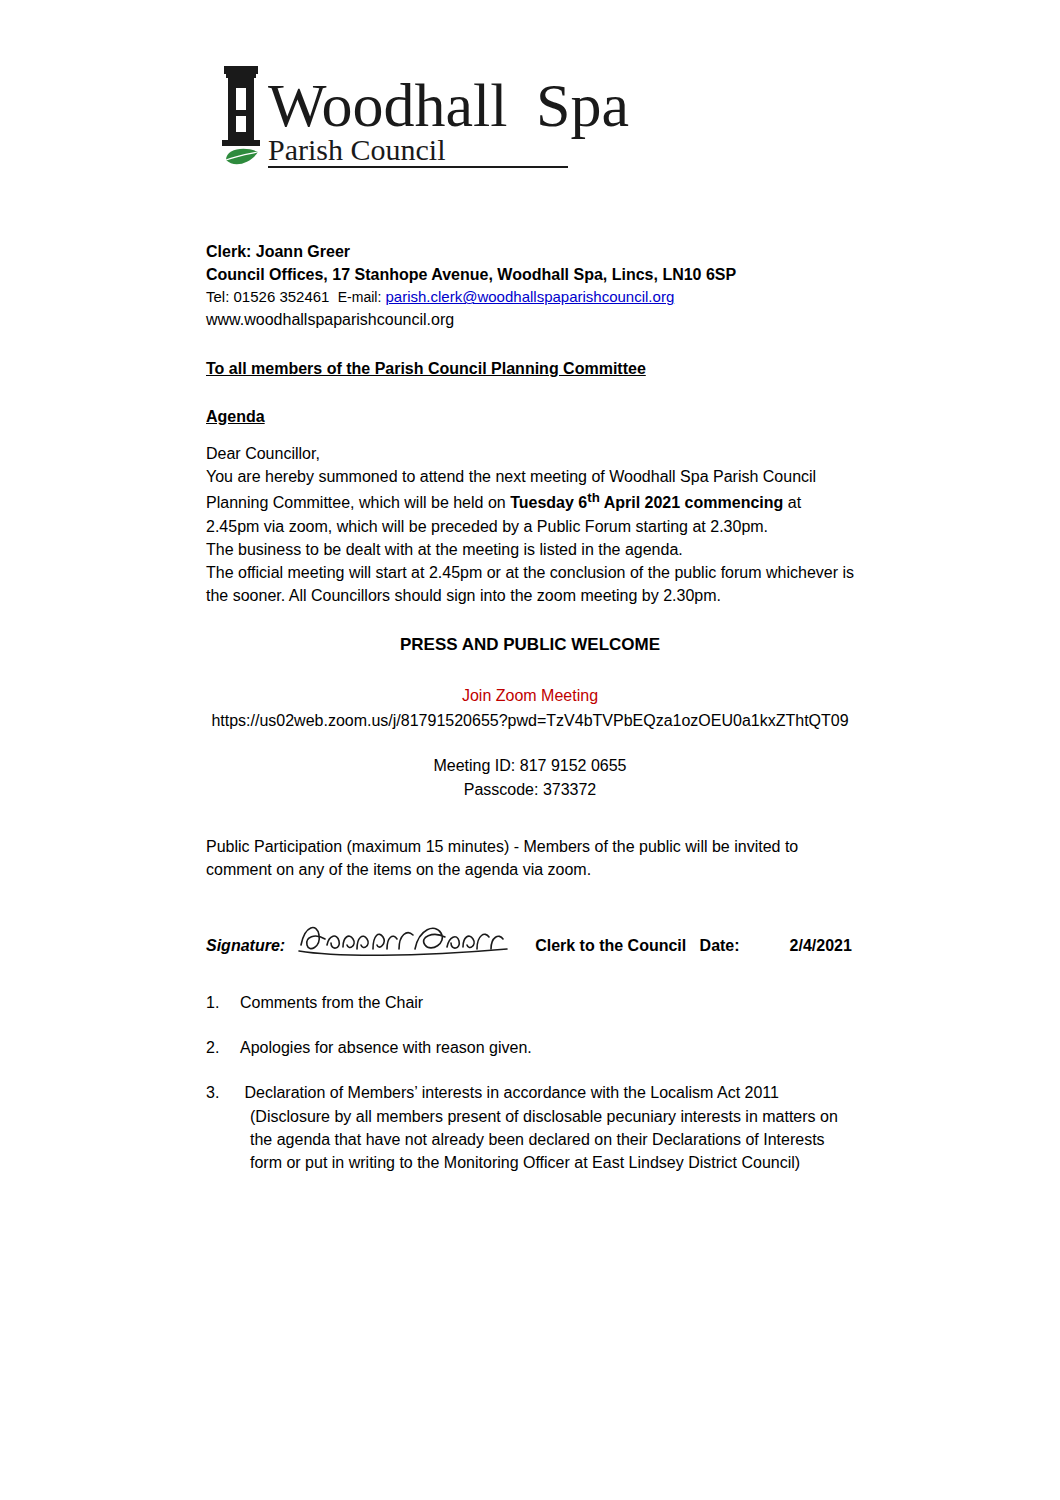Woodhall Spa Parish Council
Clerk: Joann Greer
Council Offices, 17 Stanhope Avenue, Woodhall Spa, Lincs, LN10 6SP
Tel: 01526 352461 E-mail: parish.clerk@woodhallspaparishcouncil.org
www.woodhallspaparishcouncil.org
To all members of the Parish Council Planning Committee
Agenda
Dear Councillor,
You are hereby summoned to attend the next meeting of Woodhall Spa Parish Council Planning Committee, which will be held on Tuesday 6th April 2021 commencing at 2.45pm via zoom, which will be preceded by a Public Forum starting at 2.30pm.
The business to be dealt with at the meeting is listed in the agenda.
The official meeting will start at 2.45pm or at the conclusion of the public forum whichever is the sooner. All Councillors should sign into the zoom meeting by 2.30pm.
PRESS AND PUBLIC WELCOME
Join Zoom Meeting
https://us02web.zoom.us/j/81791520655?pwd=TzV4bTVPbEQza1ozOEU0a1kxZThtQT09
Meeting ID: 817 9152 0655
Passcode: 373372
Public Participation (maximum 15 minutes) - Members of the public will be invited to comment on any of the items on the agenda via zoom.
Signature: Clerk to the Council Date: 2/4/2021
1. Comments from the Chair
2. Apologies for absence with reason given.
3. Declaration of Members’ interests in accordance with the Localism Act 2011 (Disclosure by all members present of disclosable pecuniary interests in matters on the agenda that have not already been declared on their Declarations of Interests form or put in writing to the Monitoring Officer at East Lindsey District Council)